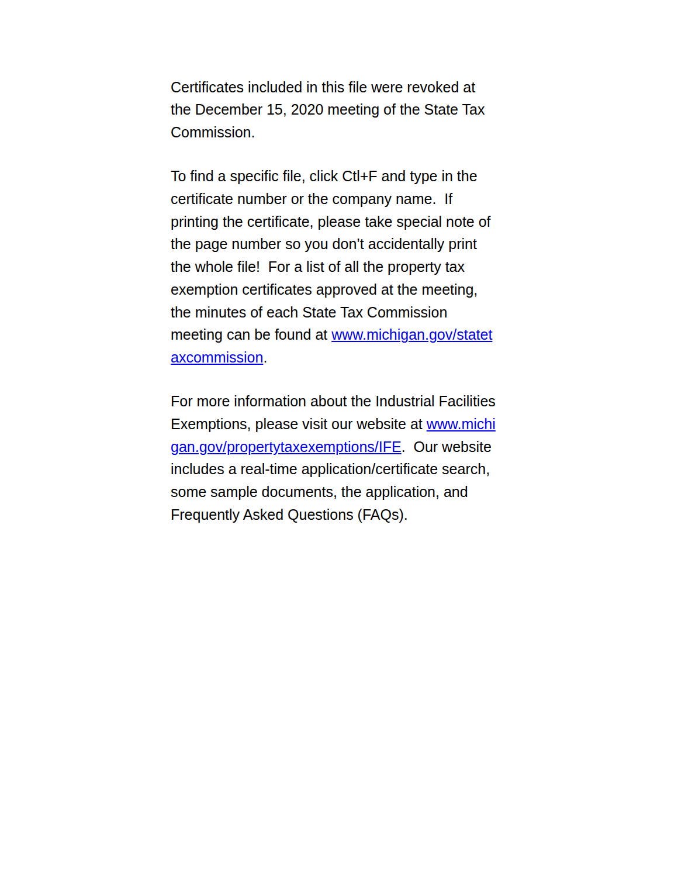Certificates included in this file were revoked at the December 15, 2020 meeting of the State Tax Commission.
To find a specific file, click Ctl+F and type in the certificate number or the company name. If printing the certificate, please take special note of the page number so you don’t accidentally print the whole file! For a list of all the property tax exemption certificates approved at the meeting, the minutes of each State Tax Commission meeting can be found at www.michigan.gov/statetaxcommission.
For more information about the Industrial Facilities Exemptions, please visit our website at www.michigan.gov/propertytaxexemptions/IFE. Our website includes a real-time application/certificate search, some sample documents, the application, and Frequently Asked Questions (FAQs).